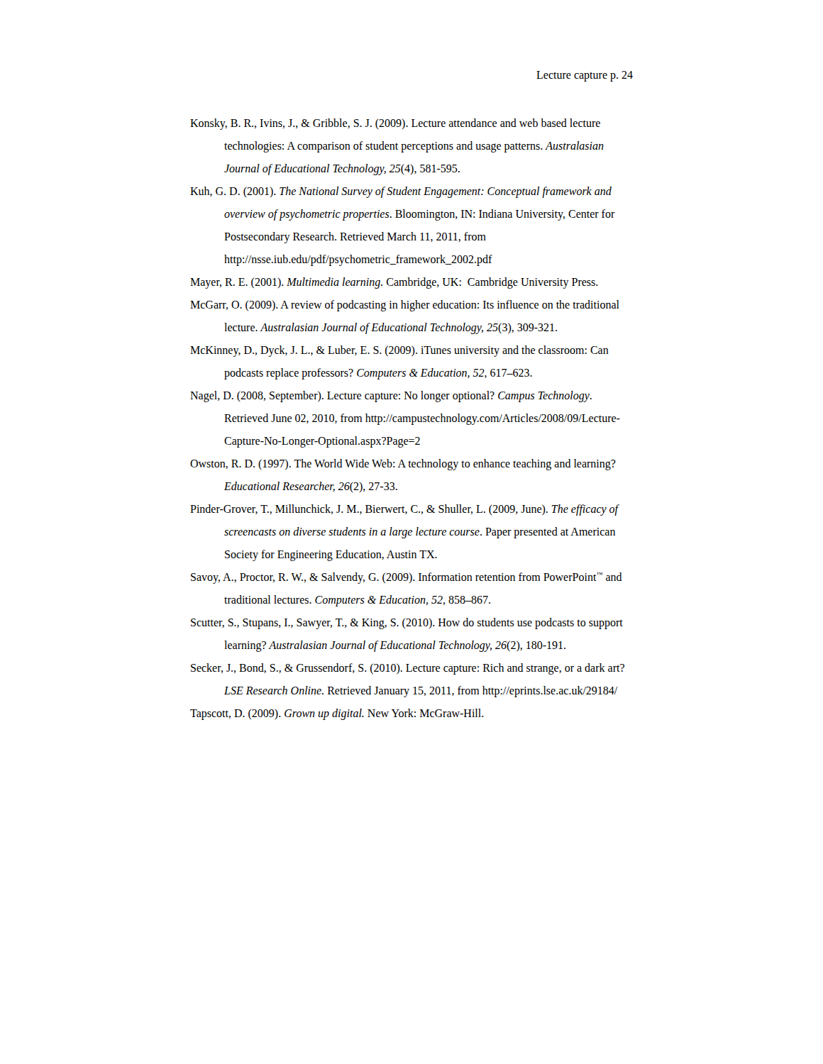Lecture capture p. 24
Konsky, B. R., Ivins, J., & Gribble, S. J. (2009). Lecture attendance and web based lecture technologies: A comparison of student perceptions and usage patterns. Australasian Journal of Educational Technology, 25(4), 581-595.
Kuh, G. D. (2001). The National Survey of Student Engagement: Conceptual framework and overview of psychometric properties. Bloomington, IN: Indiana University, Center for Postsecondary Research. Retrieved March 11, 2011, from http://nsse.iub.edu/pdf/psychometric_framework_2002.pdf
Mayer, R. E. (2001). Multimedia learning. Cambridge, UK: Cambridge University Press.
McGarr, O. (2009). A review of podcasting in higher education: Its influence on the traditional lecture. Australasian Journal of Educational Technology, 25(3), 309-321.
McKinney, D., Dyck, J. L., & Luber, E. S. (2009). iTunes university and the classroom: Can podcasts replace professors? Computers & Education, 52, 617–623.
Nagel, D. (2008, September). Lecture capture: No longer optional? Campus Technology. Retrieved June 02, 2010, from http://campustechnology.com/Articles/2008/09/Lecture-Capture-No-Longer-Optional.aspx?Page=2
Owston, R. D. (1997). The World Wide Web: A technology to enhance teaching and learning? Educational Researcher, 26(2), 27-33.
Pinder-Grover, T., Millunchick, J. M., Bierwert, C., & Shuller, L. (2009, June). The efficacy of screencasts on diverse students in a large lecture course. Paper presented at American Society for Engineering Education, Austin TX.
Savoy, A., Proctor, R. W., & Salvendy, G. (2009). Information retention from PowerPoint™ and traditional lectures. Computers & Education, 52, 858–867.
Scutter, S., Stupans, I., Sawyer, T., & King, S. (2010). How do students use podcasts to support learning? Australasian Journal of Educational Technology, 26(2), 180-191.
Secker, J., Bond, S., & Grussendorf, S. (2010). Lecture capture: Rich and strange, or a dark art? LSE Research Online. Retrieved January 15, 2011, from http://eprints.lse.ac.uk/29184/
Tapscott, D. (2009). Grown up digital. New York: McGraw-Hill.